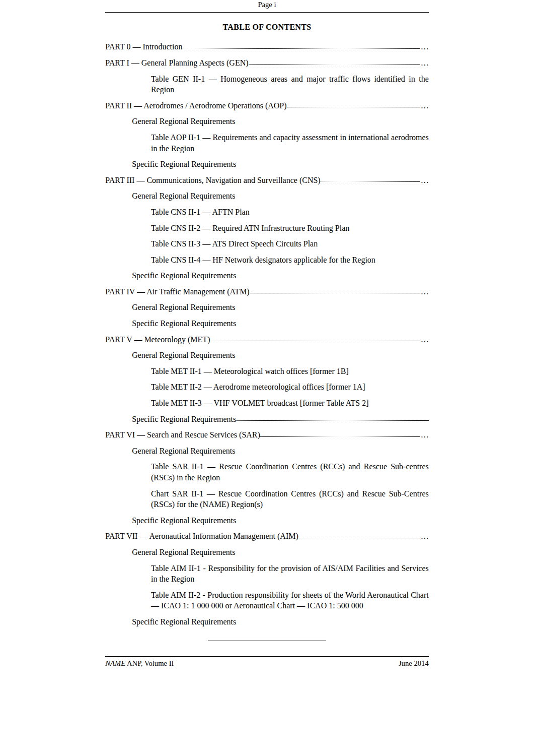Page i
TABLE OF CONTENTS
PART 0 — Introduction …
PART I — General Planning Aspects (GEN) …
Table GEN II-1 — Homogeneous areas and major traffic flows identified in the Region
PART II — Aerodromes / Aerodrome Operations (AOP) …
General Regional Requirements
Table AOP II-1 — Requirements and capacity assessment in international aerodromes in the Region
Specific Regional Requirements
PART III — Communications, Navigation and Surveillance (CNS) …
General Regional Requirements
Table CNS II-1 — AFTN Plan
Table CNS II-2 — Required ATN Infrastructure Routing Plan
Table CNS II-3 — ATS Direct Speech Circuits Plan
Table CNS II-4 — HF Network designators applicable for the Region
Specific Regional Requirements
PART IV — Air Traffic Management (ATM) …
General Regional Requirements
Specific Regional Requirements
PART V — Meteorology (MET) …
General Regional Requirements
Table MET II-1 — Meteorological watch offices [former 1B]
Table MET II-2 — Aerodrome meteorological offices [former 1A]
Table MET II-3 — VHF VOLMET broadcast [former Table ATS 2]
Specific Regional Requirements
PART VI — Search and Rescue Services (SAR) …
General Regional Requirements
Table SAR II-1 — Rescue Coordination Centres (RCCs) and Rescue Sub-centres (RSCs) in the Region
Chart SAR II-1 — Rescue Coordination Centres (RCCs) and Rescue Sub-Centres (RSCs) for the (NAME) Region(s)
Specific Regional Requirements
PART VII — Aeronautical Information Management (AIM) …
General Regional Requirements
Table AIM II-1 - Responsibility for the provision of AIS/AIM Facilities and Services in the Region
Table AIM II-2 - Production responsibility for sheets of the World Aeronautical Chart — ICAO 1: 1 000 000 or Aeronautical Chart — ICAO 1: 500 000
Specific Regional Requirements
NAME ANP, Volume II
June 2014